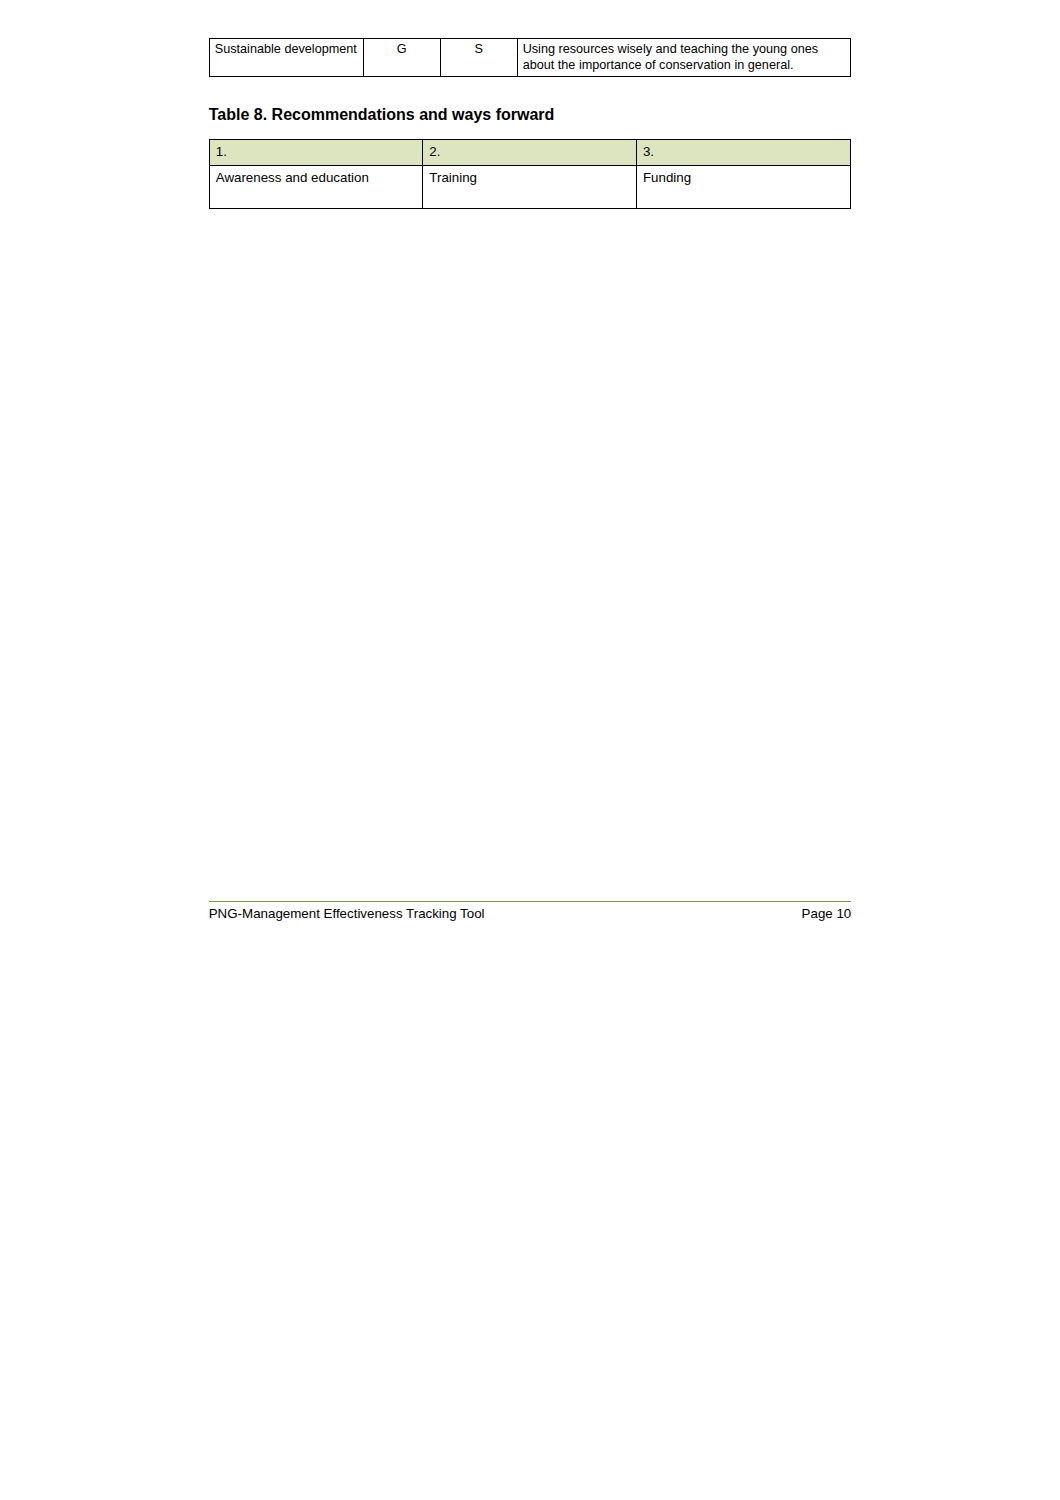| Sustainable development | G | S | Using resources wisely and teaching the young ones about the importance of conservation in general. |
Table 8. Recommendations and ways forward
| 1. | 2. | 3. |
| --- | --- | --- |
| Awareness and education | Training | Funding |
PNG-Management Effectiveness Tracking Tool
Page 10